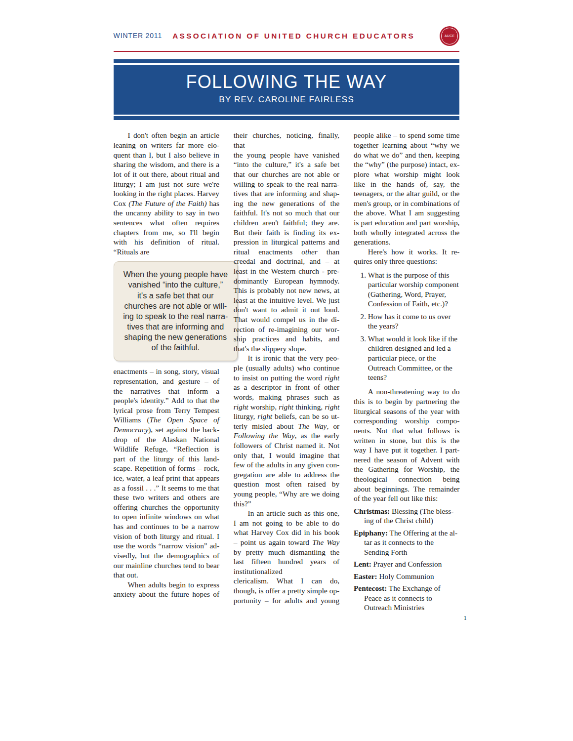WINTER 2011 ASSOCIATION OF UNITED CHURCH EDUCATORS
FOLLOWING THE WAY
BY REV. CAROLINE FAIRLESS
I don't often begin an article leaning on writers far more eloquent than I, but I also believe in sharing the wisdom, and there is a lot of it out there, about ritual and liturgy; I am just not sure we're looking in the right places. Harvey Cox (The Future of the Faith) has the uncanny ability to say in two sentences what often requires chapters from me, so I'll begin with his definition of ritual. “Rituals are
When the young people have vanished “into the culture,” it's a safe bet that our churches are not able or willing to speak to the real narratives that are informing and shaping the new generations of the faithful.
enactments – in song, story, visual representation, and gesture – of the narratives that inform a people's identity.” Add to that the lyrical prose from Terry Tempest Williams (The Open Space of Democracy), set against the backdrop of the Alaskan National Wildlife Refuge, “Reflection is part of the liturgy of this landscape. Repetition of forms – rock, ice, water, a leaf print that appears as a fossil . . .” It seems to me that these two writers and others are offering churches the opportunity to open infinite windows on what has and continues to be a narrow vision of both liturgy and ritual. I use the words “narrow vision” advisedly, but the demographics of our mainline churches tend to bear that out.
When adults begin to express anxiety about the future hopes of their churches, noticing, finally, that
the young people have vanished “into the culture,” it's a safe bet that our churches are not able or willing to speak to the real narratives that are informing and shaping the new generations of the faithful. It's not so much that our children aren't faithful; they are. But their faith is finding its expression in liturgical patterns and ritual enactments other than creedal and doctrinal, and – at least in the Western church - predominantly European hymnody. This is probably not new news, at least at the intuitive level. We just don't want to admit it out loud. That would compel us in the direction of re-imagining our worship practices and habits, and that's the slippery slope.
It is ironic that the very people (usually adults) who continue to insist on putting the word right as a descriptor in front of other words, making phrases such as right worship, right thinking, right liturgy, right beliefs, can be so utterly misled about The Way, or Following the Way, as the early followers of Christ named it. Not only that, I would imagine that few of the adults in any given congregation are able to address the question most often raised by young people, “Why are we doing this?”
In an article such as this one, I am not going to be able to do what Harvey Cox did in his book – point us again toward The Way by pretty much dismantling the last fifteen hundred years of institutionalized
clericalism. What I can do, though, is offer a pretty simple opportunity – for adults and young people alike – to spend some time together learning about “why we do what we do” and then, keeping the “why” (the purpose) intact, explore what worship might look like in the hands of, say, the teenagers, or the altar guild, or the men's group, or in combinations of the above. What I am suggesting is part education and part worship, both wholly integrated across the generations.
Here's how it works. It requires only three questions:
What is the purpose of this particular worship component (Gathering, Word, Prayer, Confession of Faith, etc.)?
How has it come to us over the years?
What would it look like if the children designed and led a particular piece, or the Outreach Committee, or the teens?
A non-threatening way to do this is to begin by partnering the liturgical seasons of the year with corresponding worship components. Not that what follows is written in stone, but this is the way I have put it together. I partnered the season of Advent with the Gathering for Worship, the theological connection being about beginnings. The remainder of the year fell out like this:
Christmas: Blessing (The blessing of the Christ child)
Epiphany: The Offering at the altar as it connects to the Sending Forth
Lent: Prayer and Confession
Easter: Holy Communion
Pentecost: The Exchange of Peace as it connects to Outreach Ministries
1